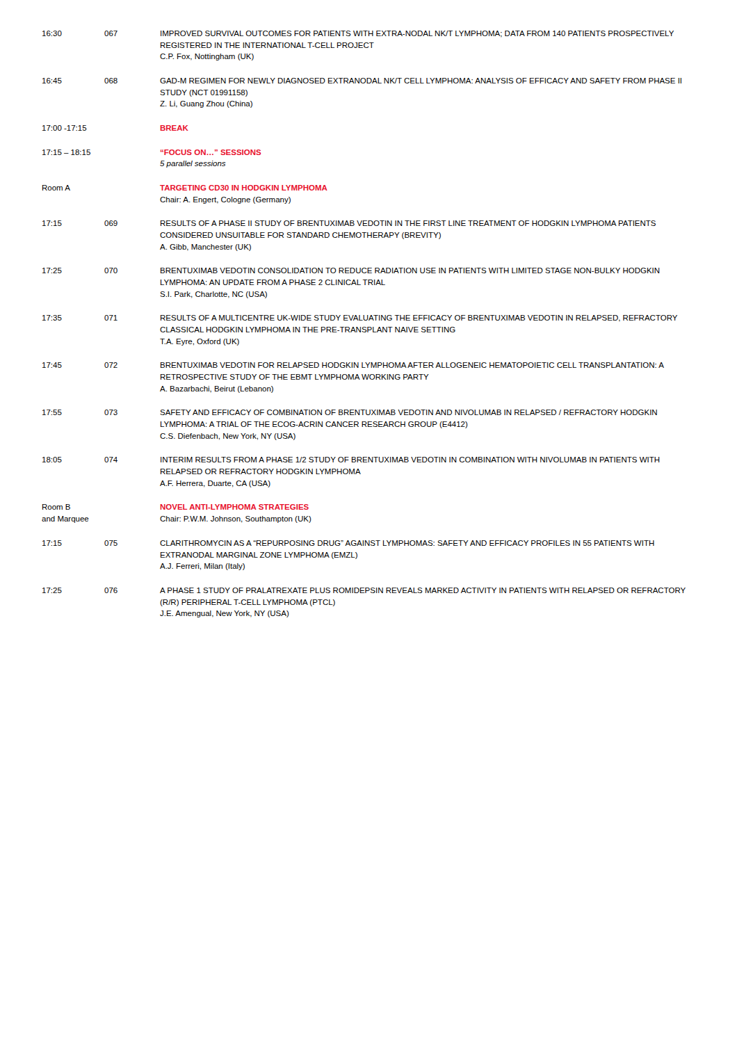| 16:30 | 067 | IMPROVED SURVIVAL OUTCOMES FOR PATIENTS WITH EXTRA-NODAL NK/T LYMPHOMA; DATA FROM 140 PATIENTS PROSPECTIVELY REGISTERED IN THE INTERNATIONAL T-CELL PROJECT C.P. Fox, Nottingham (UK) |
| 16:45 | 068 | GAD-M REGIMEN FOR NEWLY DIAGNOSED EXTRANODAL NK/T CELL LYMPHOMA: ANALYSIS OF EFFICACY AND SAFETY FROM PHASE II STUDY (NCT 01991158) Z. Li, Guang Zhou (China) |
| 17:00 -17:15 | | BREAK |
| 17:15 – 18:15 | | “FOCUS ON…” SESSIONS 5 parallel sessions |
| Room A | | TARGETING CD30 IN HODGKIN LYMPHOMA Chair: A. Engert, Cologne (Germany) |
| 17:15 | 069 | RESULTS OF A PHASE II STUDY OF BRENTUXIMAB VEDOTIN IN THE FIRST LINE TREATMENT OF HODGKIN LYMPHOMA PATIENTS CONSIDERED UNSUITABLE FOR STANDARD CHEMOTHERAPY (BREVITY) A. Gibb, Manchester (UK) |
| 17:25 | 070 | BRENTUXIMAB VEDOTIN CONSOLIDATION TO REDUCE RADIATION USE IN PATIENTS WITH LIMITED STAGE NON-BULKY HODGKIN LYMPHOMA: AN UPDATE FROM A PHASE 2 CLINICAL TRIAL S.I. Park, Charlotte, NC (USA) |
| 17:35 | 071 | RESULTS OF A MULTICENTRE UK-WIDE STUDY EVALUATING THE EFFICACY OF BRENTUXIMAB VEDOTIN IN RELAPSED, REFRACTORY CLASSICAL HODGKIN LYMPHOMA IN THE PRE-TRANSPLANT NAIVE SETTING T.A. Eyre, Oxford (UK) |
| 17:45 | 072 | BRENTUXIMAB VEDOTIN FOR RELAPSED HODGKIN LYMPHOMA AFTER ALLOGENEIC HEMATOPOIETIC CELL TRANSPLANTATION: A RETROSPECTIVE STUDY OF THE EBMT LYMPHOMA WORKING PARTY A. Bazarbachi, Beirut (Lebanon) |
| 17:55 | 073 | SAFETY AND EFFICACY OF COMBINATION OF BRENTUXIMAB VEDOTIN AND NIVOLUMAB IN RELAPSED / REFRACTORY HODGKIN LYMPHOMA: A TRIAL OF THE ECOG-ACRIN CANCER RESEARCH GROUP (E4412) C.S. Diefenbach, New York, NY (USA) |
| 18:05 | 074 | INTERIM RESULTS FROM A PHASE 1/2 STUDY OF BRENTUXIMAB VEDOTIN IN COMBINATION WITH NIVOLUMAB IN PATIENTS WITH RELAPSED OR REFRACTORY HODGKIN LYMPHOMA A.F. Herrera, Duarte, CA (USA) |
| Room B and Marquee | | NOVEL ANTI-LYMPHOMA STRATEGIES Chair: P.W.M. Johnson, Southampton (UK) |
| 17:15 | 075 | CLARITHROMYCIN AS A “REPURPOSING DRUG” AGAINST LYMPHOMAS: SAFETY AND EFFICACY PROFILES IN 55 PATIENTS WITH EXTRANODAL MARGINAL ZONE LYMPHOMA (EMZL) A.J. Ferreri, Milan (Italy) |
| 17:25 | 076 | A PHASE 1 STUDY OF PRALATREXATE PLUS ROMIDEPSIN REVEALS MARKED ACTIVITY IN PATIENTS WITH RELAPSED OR REFRACTORY (R/R) PERIPHERAL T-CELL LYMPHOMA (PTCL) J.E. Amengual, New York, NY (USA) |